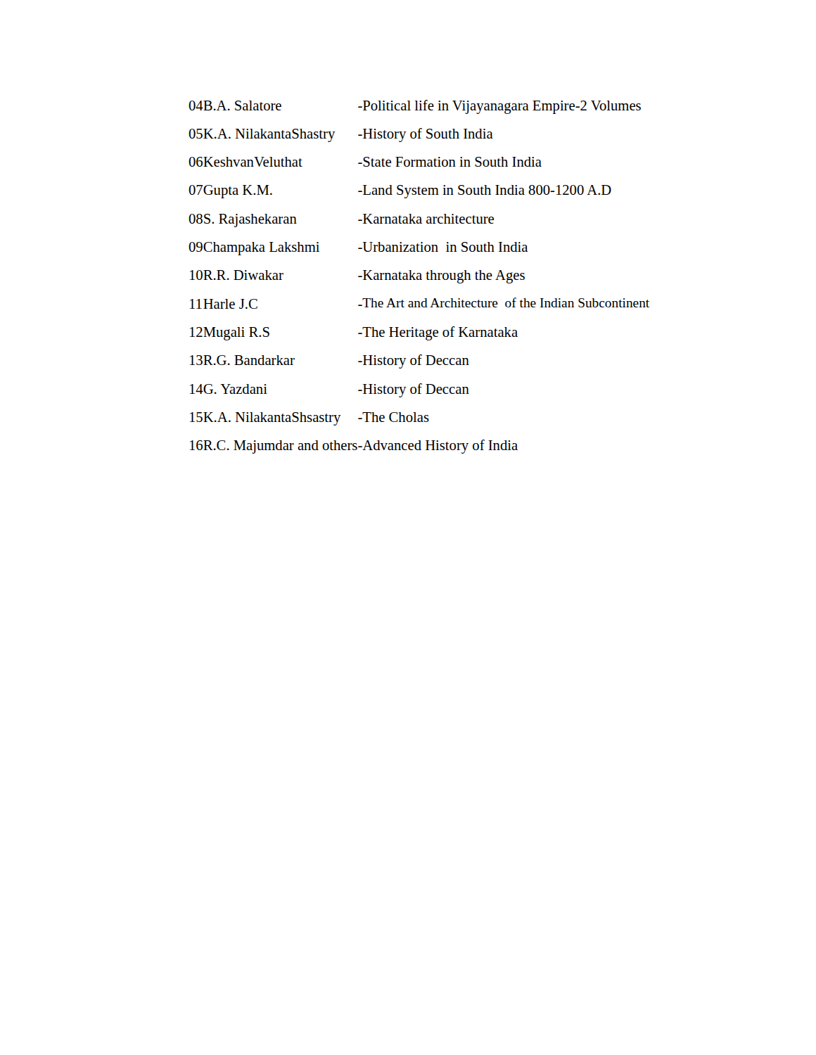| 04 | B.A. Salatore | - | Political life in Vijayanagara Empire-2 Volumes |
| 05 | K.A. NilakantaShastry | - | History of South India |
| 06 | KeshvanVeluthat | - | State Formation in South India |
| 07 | Gupta K.M. | - | Land System in South India 800-1200 A.D |
| 08 | S. Rajashekaran | - | Karnataka architecture |
| 09 | Champaka Lakshmi | - | Urbanization in South India |
| 10 | R.R. Diwakar | - | Karnataka through the Ages |
| 11 | Harle J.C | - | The Art and Architecture of the Indian Subcontinent |
| 12 | Mugali R.S | - | The Heritage of Karnataka |
| 13 | R.G. Bandarkar | - | History of Deccan |
| 14 | G. Yazdani | - | History of Deccan |
| 15 | K.A. NilakantaShsastry | - | The Cholas |
| 16 | R.C. Majumdar and others | - | Advanced History of India |